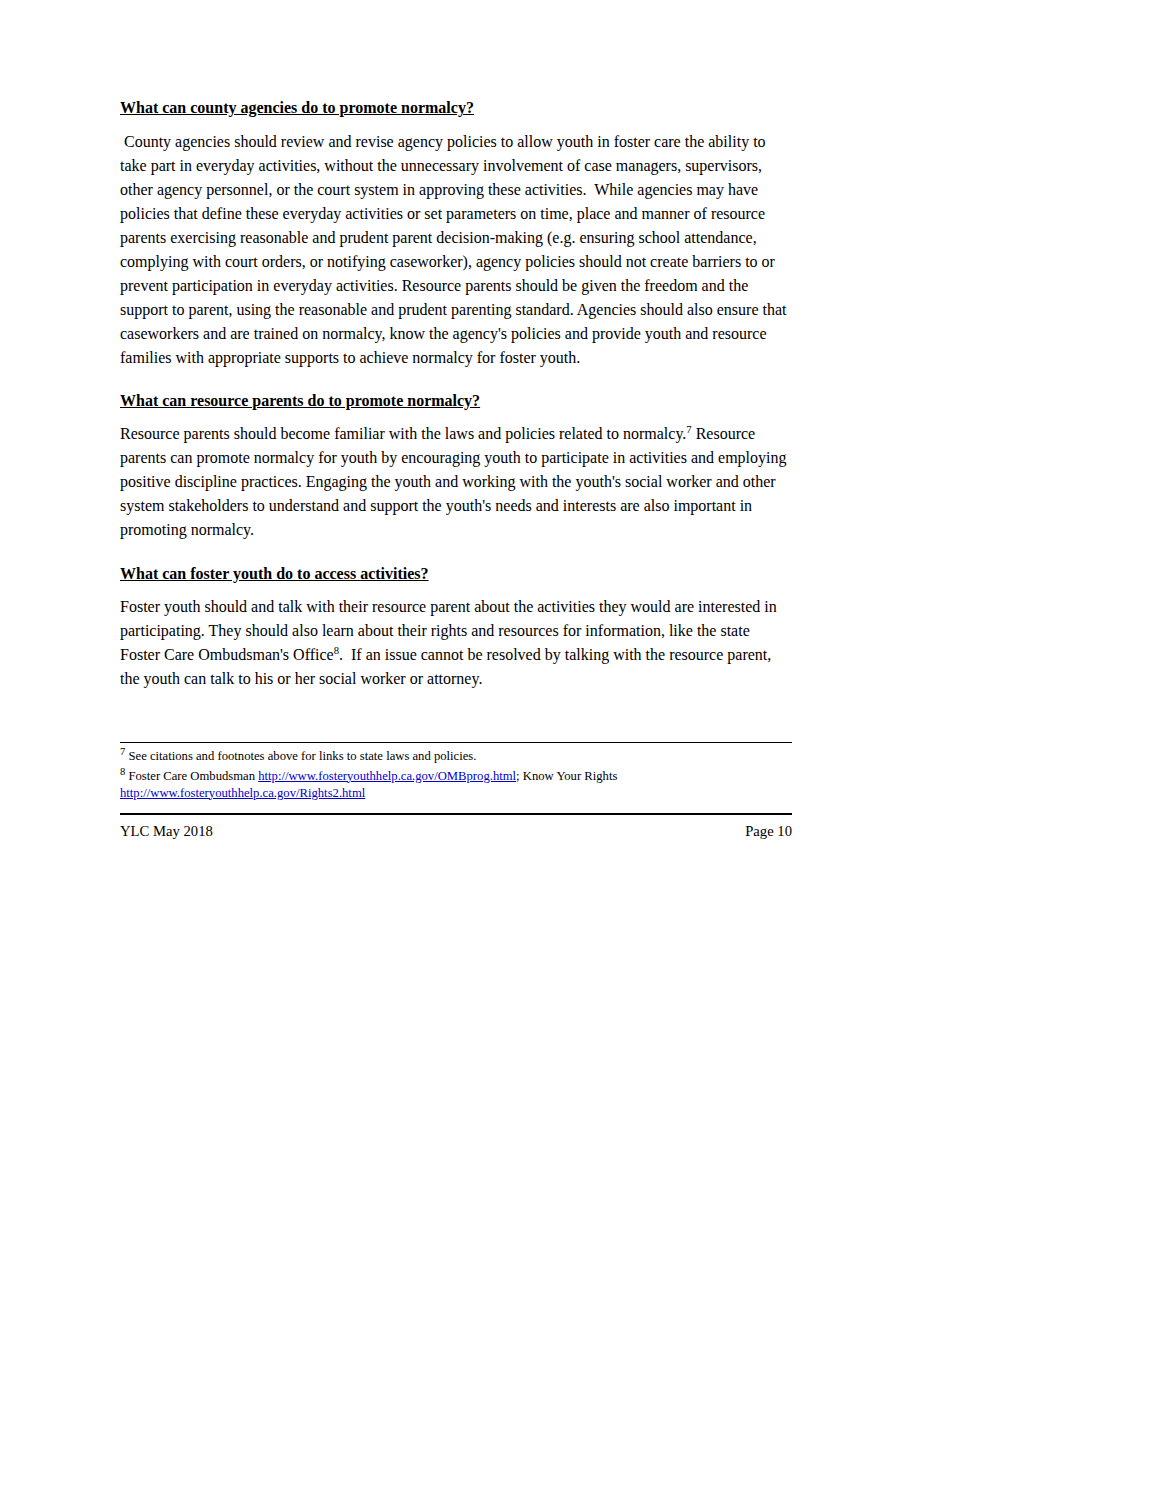What can county agencies do to promote normalcy?
County agencies should review and revise agency policies to allow youth in foster care the ability to take part in everyday activities, without the unnecessary involvement of case managers, supervisors, other agency personnel, or the court system in approving these activities. While agencies may have policies that define these everyday activities or set parameters on time, place and manner of resource parents exercising reasonable and prudent parent decision-making (e.g. ensuring school attendance, complying with court orders, or notifying caseworker), agency policies should not create barriers to or prevent participation in everyday activities. Resource parents should be given the freedom and the support to parent, using the reasonable and prudent parenting standard. Agencies should also ensure that caseworkers and are trained on normalcy, know the agency's policies and provide youth and resource families with appropriate supports to achieve normalcy for foster youth.
What can resource parents do to promote normalcy?
Resource parents should become familiar with the laws and policies related to normalcy.7 Resource parents can promote normalcy for youth by encouraging youth to participate in activities and employing positive discipline practices. Engaging the youth and working with the youth's social worker and other system stakeholders to understand and support the youth's needs and interests are also important in promoting normalcy.
What can foster youth do to access activities?
Foster youth should and talk with their resource parent about the activities they would are interested in participating. They should also learn about their rights and resources for information, like the state Foster Care Ombudsman's Office8. If an issue cannot be resolved by talking with the resource parent, the youth can talk to his or her social worker or attorney.
7 See citations and footnotes above for links to state laws and policies.
8 Foster Care Ombudsman http://www.fosteryouthhelp.ca.gov/OMBprog.html; Know Your Rights http://www.fosteryouthhelp.ca.gov/Rights2.html
YLC May 2018 Page 10